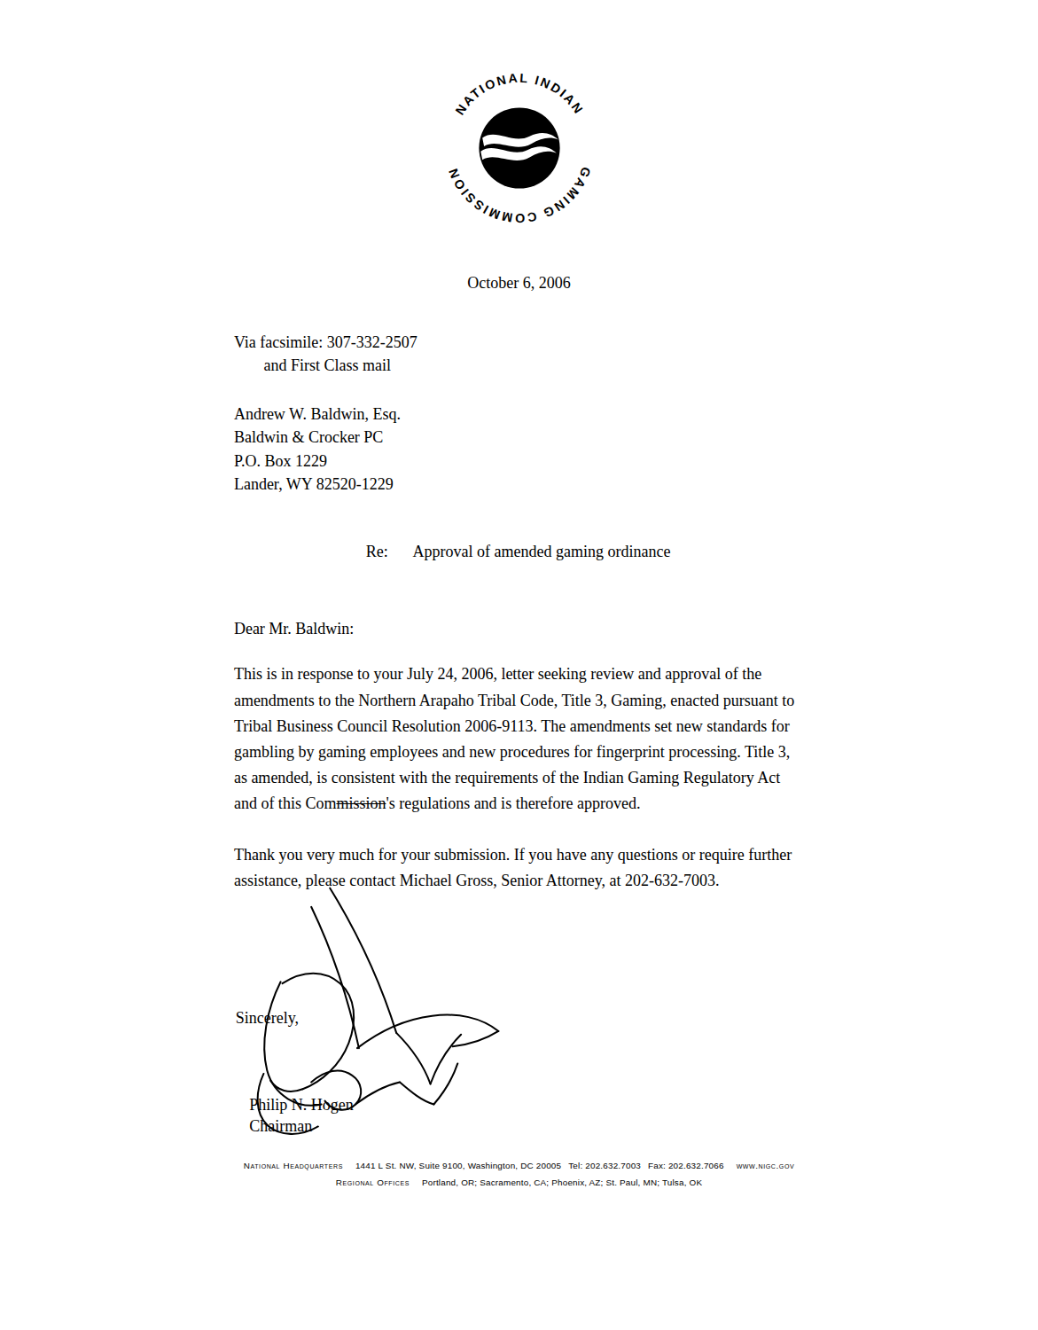NATIONAL INDIAN GAMING COMMISSION
October 6, 2006
Via facsimile: 307-332-2507
and First Class mail
Andrew W. Baldwin, Esq.
Baldwin & Crocker PC
P.O. Box 1229
Lander, WY 82520-1229
Re: Approval of amended gaming ordinance
Dear Mr. Baldwin:
This is in response to your July 24, 2006, letter seeking review and approval of the amendments to the Northern Arapaho Tribal Code, Title 3, Gaming, enacted pursuant to Tribal Business Council Resolution 2006-9113. The amendments set new standards for gambling by gaming employees and new procedures for fingerprint processing. Title 3, as amended, is consistent with the requirements of the Indian Gaming Regulatory Act and of this Commission's regulations and is therefore approved.
Thank you very much for your submission. If you have any questions or require further assistance, please contact Michael Gross, Senior Attorney, at 202-632-7003.
Sincerely,
Philip N. Hogen
Chairman
National Headquarters 1441 L St. NW, Suite 9100, Washington, DC 20005 Tel: 202.632.7003 Fax: 202.632.7066 www.nigc.gov
Regional Offices Portland, OR; Sacramento, CA; Phoenix, AZ; St. Paul, MN; Tulsa, OK